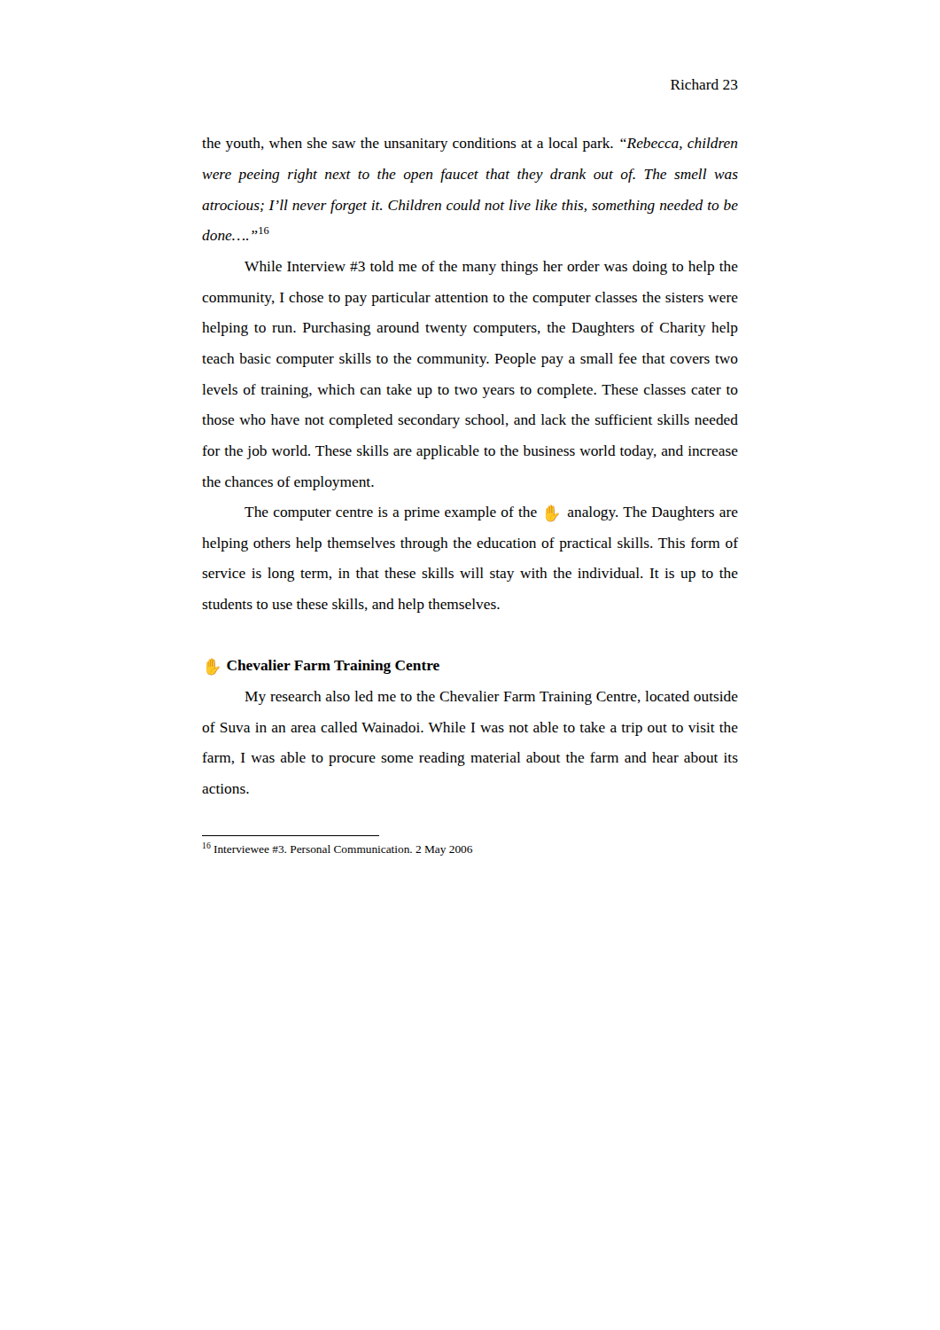Richard 23
the youth, when she saw the unsanitary conditions at a local park. “Rebecca, children were peeing right next to the open faucet that they drank out of. The smell was atrocious; I’ll never forget it. Children could not live like this, something needed to be done….”16
While Interview #3 told me of the many things her order was doing to help the community, I chose to pay particular attention to the computer classes the sisters were helping to run. Purchasing around twenty computers, the Daughters of Charity help teach basic computer skills to the community. People pay a small fee that covers two levels of training, which can take up to two years to complete. These classes cater to those who have not completed secondary school, and lack the sufficient skills needed for the job world. These skills are applicable to the business world today, and increase the chances of employment.
The computer centre is a prime example of the ✋ analogy. The Daughters are helping others help themselves through the education of practical skills. This form of service is long term, in that these skills will stay with the individual. It is up to the students to use these skills, and help themselves.
✋ Chevalier Farm Training Centre
My research also led me to the Chevalier Farm Training Centre, located outside of Suva in an area called Wainadoi. While I was not able to take a trip out to visit the farm, I was able to procure some reading material about the farm and hear about its actions.
16 Interviewee #3. Personal Communication. 2 May 2006